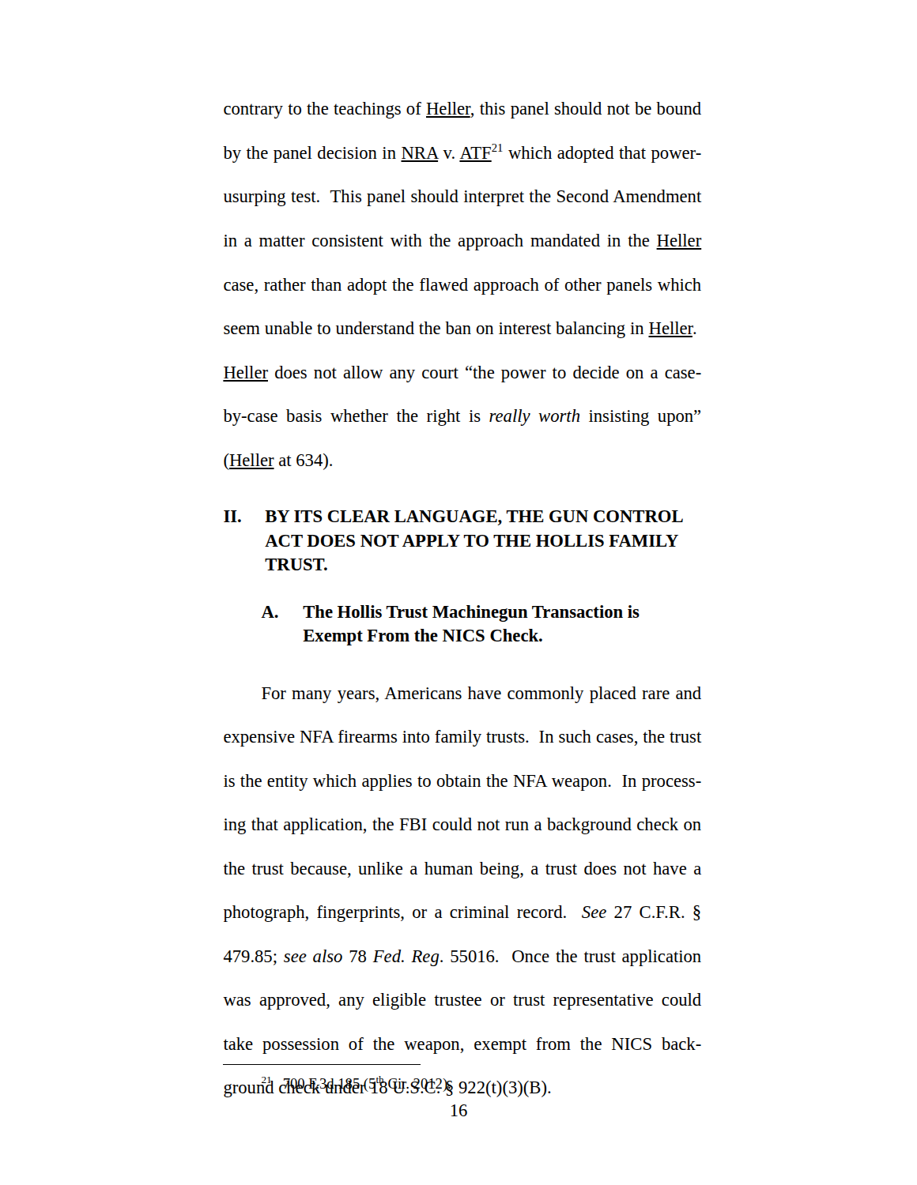contrary to the teachings of Heller, this panel should not be bound by the panel decision in NRA v. ATF21 which adopted that power-usurping test. This panel should interpret the Second Amendment in a matter consistent with the approach mandated in the Heller case, rather than adopt the flawed approach of other panels which seem unable to understand the ban on interest balancing in Heller. Heller does not allow any court “the power to decide on a case-by-case basis whether the right is really worth insisting upon” (Heller at 634).
II.
BY ITS CLEAR LANGUAGE, THE GUN CONTROL ACT DOES NOT APPLY TO THE HOLLIS FAMILY TRUST.
A.
The Hollis Trust Machinegun Transaction is Exempt From the NICS Check.
For many years, Americans have commonly placed rare and expensive NFA firearms into family trusts. In such cases, the trust is the entity which applies to obtain the NFA weapon. In processing that application, the FBI could not run a background check on the trust because, unlike a human being, a trust does not have a photograph, fingerprints, or a criminal record. See 27 C.F.R. § 479.85; see also 78 Fed. Reg. 55016. Once the trust application was approved, any eligible trustee or trust representative could take possession of the weapon, exempt from the NICS background check under 18 U.S.C. § 922(t)(3)(B).
21 700 F.3d 185 (5th Cir. 2012).
16